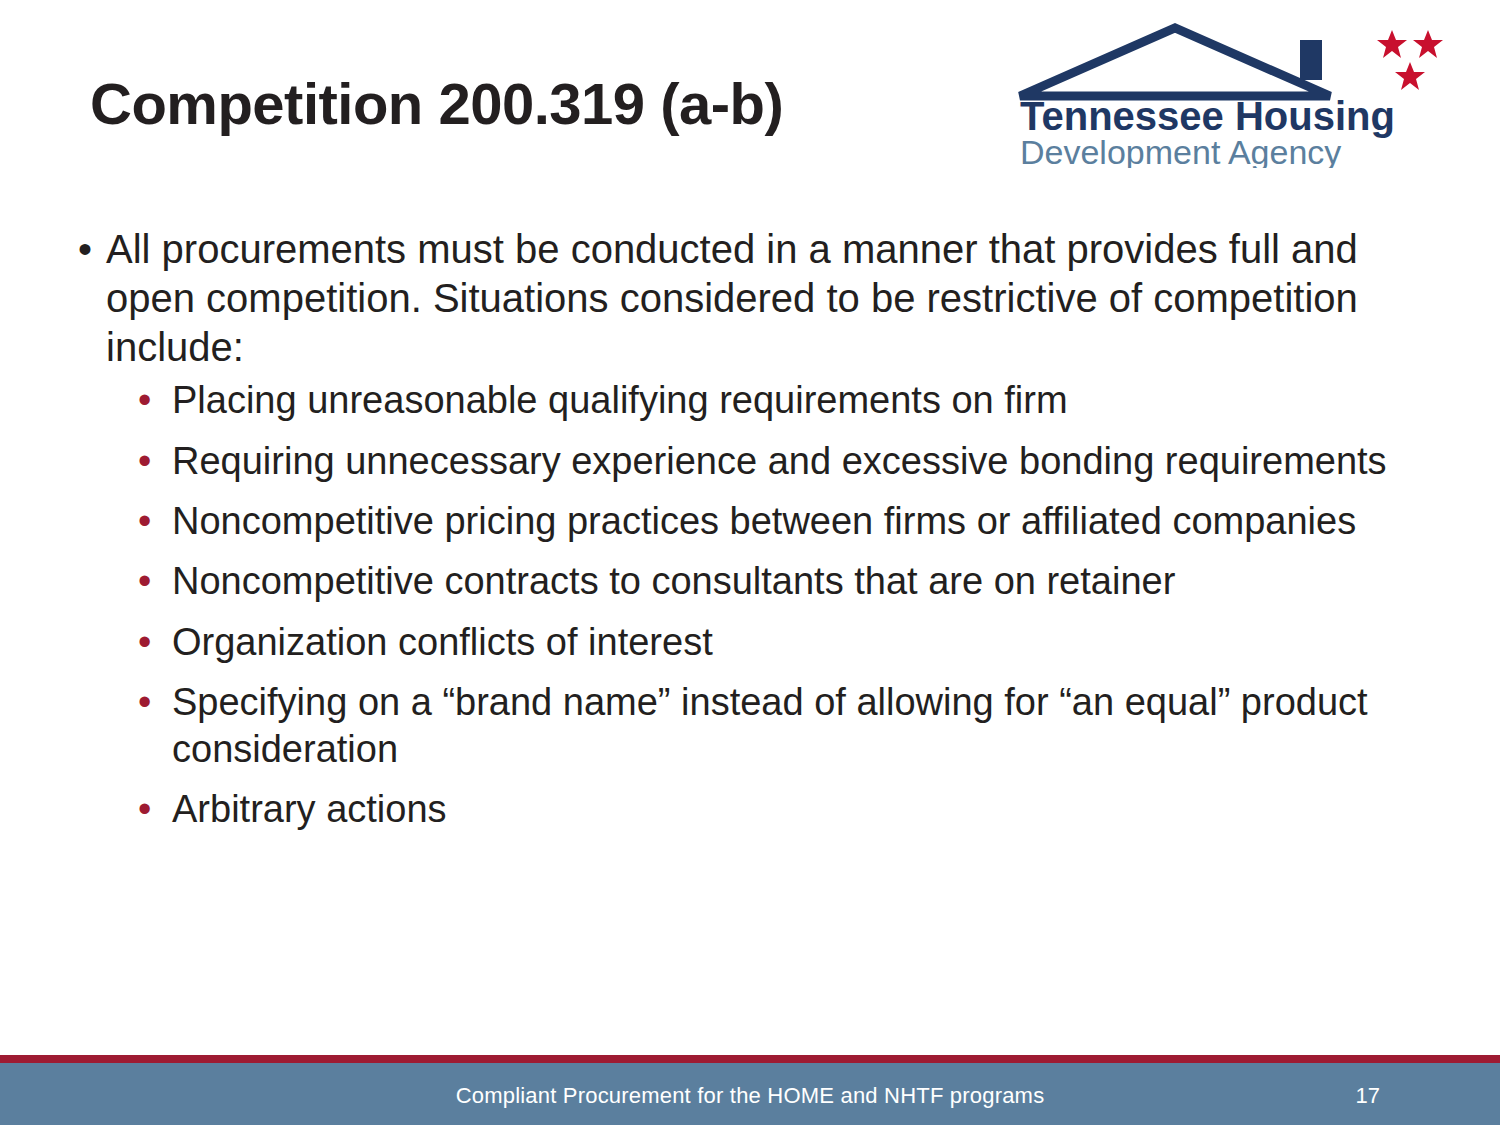Tennessee Housing Development Agency
Competition 200.319 (a-b)
All procurements must be conducted in a manner that provides full and open competition. Situations considered to be restrictive of competition include:
Placing unreasonable qualifying requirements on firm
Requiring unnecessary experience and excessive bonding requirements
Noncompetitive pricing practices between firms or affiliated companies
Noncompetitive contracts to consultants that are on retainer
Organization conflicts of interest
Specifying on a “brand name” instead of allowing for “an equal” product consideration
Arbitrary actions
Compliant Procurement for the HOME and NHTF programs
17